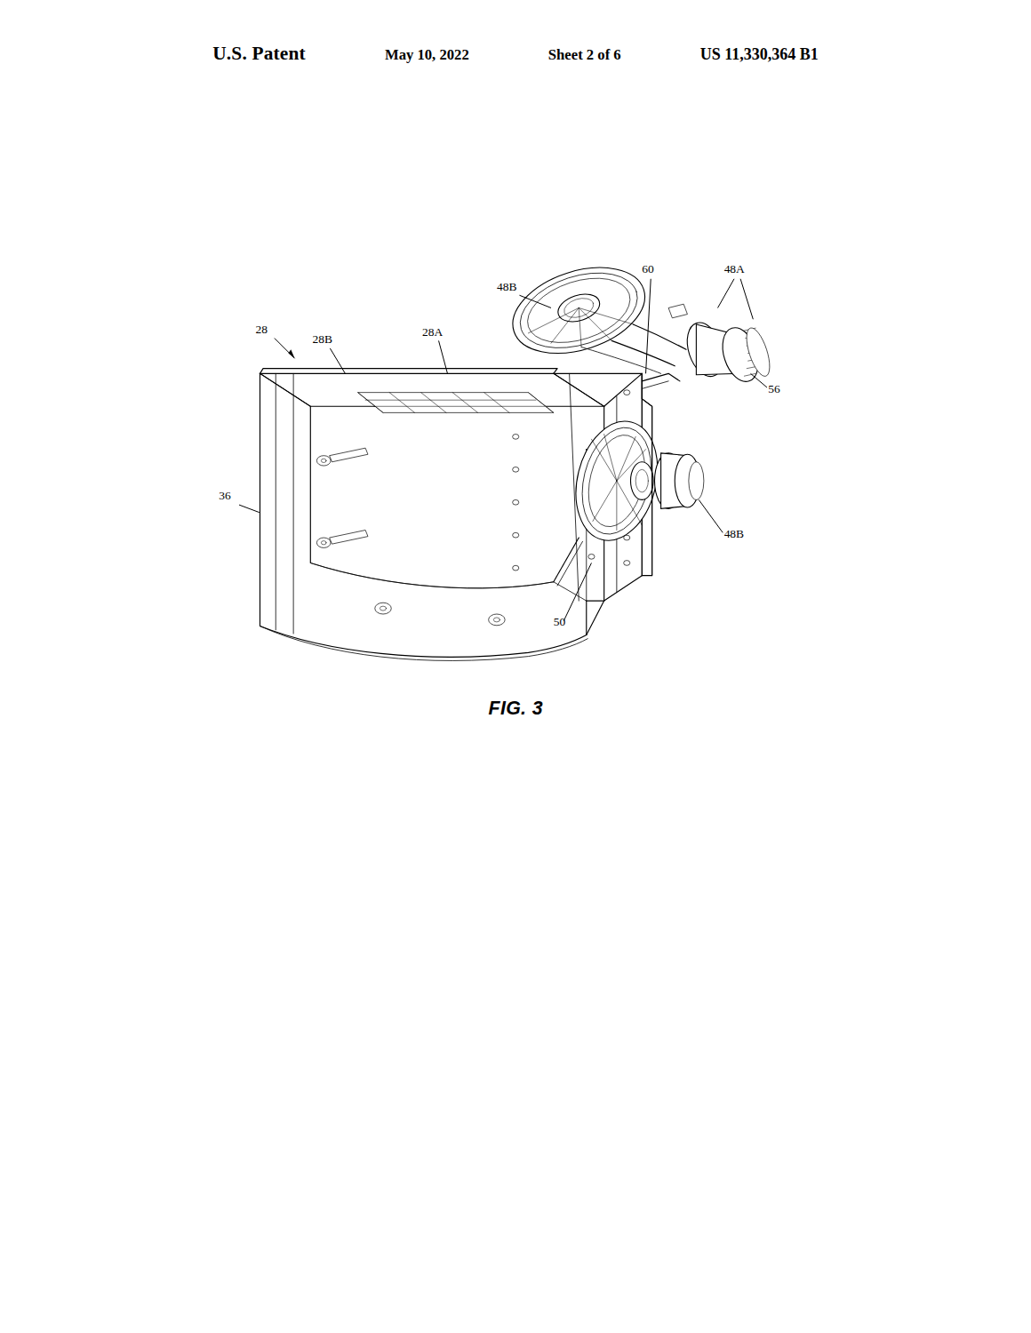U.S. Patent May 10, 2022 Sheet 2 of 6 US 11,330,364 B1
============================================================ HORN BODY (flared rectangular horn, perspective) ============================================================ ============================================================ TOP BRACE / LADDER STRUCTURE (28A) ============================================================ ============================================================ REAR BAFFLE PLATE (50) - vertical plate behind drivers ============================================================ ============================================================ UPPER DRIVER (48B) - cone facing up/left, basket visible ============================================================ ============================================================ LOWER DRIVER (48B) - partially behind baffle, cone to right ============================================================ ============================================================ LEAD LINES AND REFERENCE NUMERALS ============================================================ 28 28B 28A 48B 60 48A 56 48B 50 36 ============================================================ FIGURE LABEL ============================================================ FIG. 3